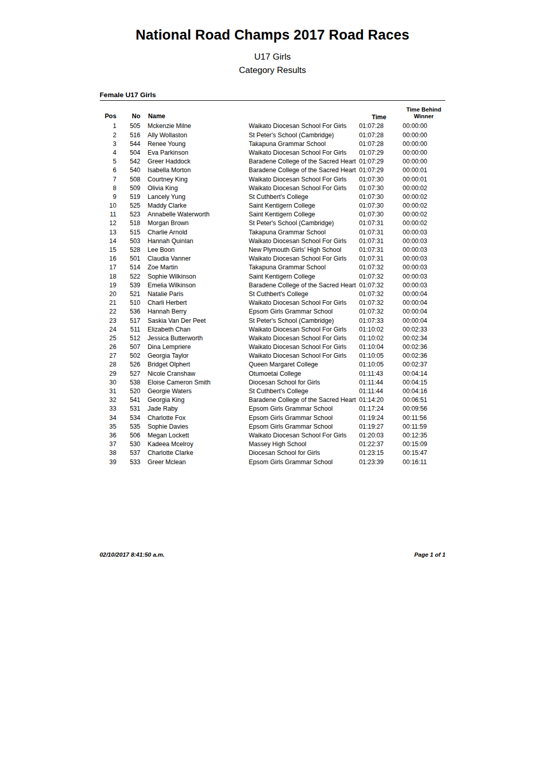National Road Champs 2017 Road Races
U17 Girls
Category Results
Female U17 Girls
| Pos | No | Name | | Time | Time Behind Winner |
| --- | --- | --- | --- | --- | --- |
| 1 | 505 | Mckenzie Milne | Waikato Diocesan School For Girls | 01:07:28 | 00:00:00 |
| 2 | 516 | Ally Wollaston | St Peter's School (Cambridge) | 01:07:28 | 00:00:00 |
| 3 | 544 | Renee Young | Takapuna Grammar School | 01:07:28 | 00:00:00 |
| 4 | 504 | Eva Parkinson | Waikato Diocesan School For Girls | 01:07:29 | 00:00:00 |
| 5 | 542 | Greer Haddock | Baradene College of the Sacred Heart | 01:07:29 | 00:00:00 |
| 6 | 540 | Isabella Morton | Baradene College of the Sacred Heart | 01:07:29 | 00:00:01 |
| 7 | 508 | Courtney King | Waikato Diocesan School For Girls | 01:07:30 | 00:00:01 |
| 8 | 509 | Olivia King | Waikato Diocesan School For Girls | 01:07:30 | 00:00:02 |
| 9 | 519 | Lancely Yung | St Cuthbert's College | 01:07:30 | 00:00:02 |
| 10 | 525 | Maddy Clarke | Saint Kentigern College | 01:07:30 | 00:00:02 |
| 11 | 523 | Annabelle Waterworth | Saint Kentigern College | 01:07:30 | 00:00:02 |
| 12 | 518 | Morgan Brown | St Peter's School (Cambridge) | 01:07:31 | 00:00:02 |
| 13 | 515 | Charlie Arnold | Takapuna Grammar School | 01:07:31 | 00:00:03 |
| 14 | 503 | Hannah Quinlan | Waikato Diocesan School For Girls | 01:07:31 | 00:00:03 |
| 15 | 528 | Lee Boon | New Plymouth Girls' High School | 01:07:31 | 00:00:03 |
| 16 | 501 | Claudia Vanner | Waikato Diocesan School For Girls | 01:07:31 | 00:00:03 |
| 17 | 514 | Zoe Martin | Takapuna Grammar School | 01:07:32 | 00:00:03 |
| 18 | 522 | Sophie Wilkinson | Saint Kentigern College | 01:07:32 | 00:00:03 |
| 19 | 539 | Emelia Wilkinson | Baradene College of the Sacred Heart | 01:07:32 | 00:00:03 |
| 20 | 521 | Natalie Paris | St Cuthbert's College | 01:07:32 | 00:00:04 |
| 21 | 510 | Charli Herbert | Waikato Diocesan School For Girls | 01:07:32 | 00:00:04 |
| 22 | 536 | Hannah Berry | Epsom Girls Grammar School | 01:07:32 | 00:00:04 |
| 23 | 517 | Saskia Van Der Peet | St Peter's School (Cambridge) | 01:07:33 | 00:00:04 |
| 24 | 511 | Elizabeth Chan | Waikato Diocesan School For Girls | 01:10:02 | 00:02:33 |
| 25 | 512 | Jessica Butterworth | Waikato Diocesan School For Girls | 01:10:02 | 00:02:34 |
| 26 | 507 | Dina Lempriere | Waikato Diocesan School For Girls | 01:10:04 | 00:02:36 |
| 27 | 502 | Georgia Taylor | Waikato Diocesan School For Girls | 01:10:05 | 00:02:36 |
| 28 | 526 | Bridget Olphert | Queen Margaret College | 01:10:05 | 00:02:37 |
| 29 | 527 | Nicole Cranshaw | Otumoetai College | 01:11:43 | 00:04:14 |
| 30 | 538 | Eloise Cameron Smith | Diocesan School for Girls | 01:11:44 | 00:04:15 |
| 31 | 520 | Georgie Waters | St Cuthbert's College | 01:11:44 | 00:04:16 |
| 32 | 541 | Georgia King | Baradene College of the Sacred Heart | 01:14:20 | 00:06:51 |
| 33 | 531 | Jade Raby | Epsom Girls Grammar School | 01:17:24 | 00:09:56 |
| 34 | 534 | Charlotte Fox | Epsom Girls Grammar School | 01:19:24 | 00:11:56 |
| 35 | 535 | Sophie Davies | Epsom Girls Grammar School | 01:19:27 | 00:11:59 |
| 36 | 506 | Megan Lockett | Waikato Diocesan School For Girls | 01:20:03 | 00:12:35 |
| 37 | 530 | Kadeea Mcelroy | Massey High School | 01:22:37 | 00:15:09 |
| 38 | 537 | Charlotte Clarke | Diocesan School for Girls | 01:23:15 | 00:15:47 |
| 39 | 533 | Greer Mclean | Epsom Girls Grammar School | 01:23:39 | 00:16:11 |
02/10/2017 8:41:50 a.m. Page 1 of 1